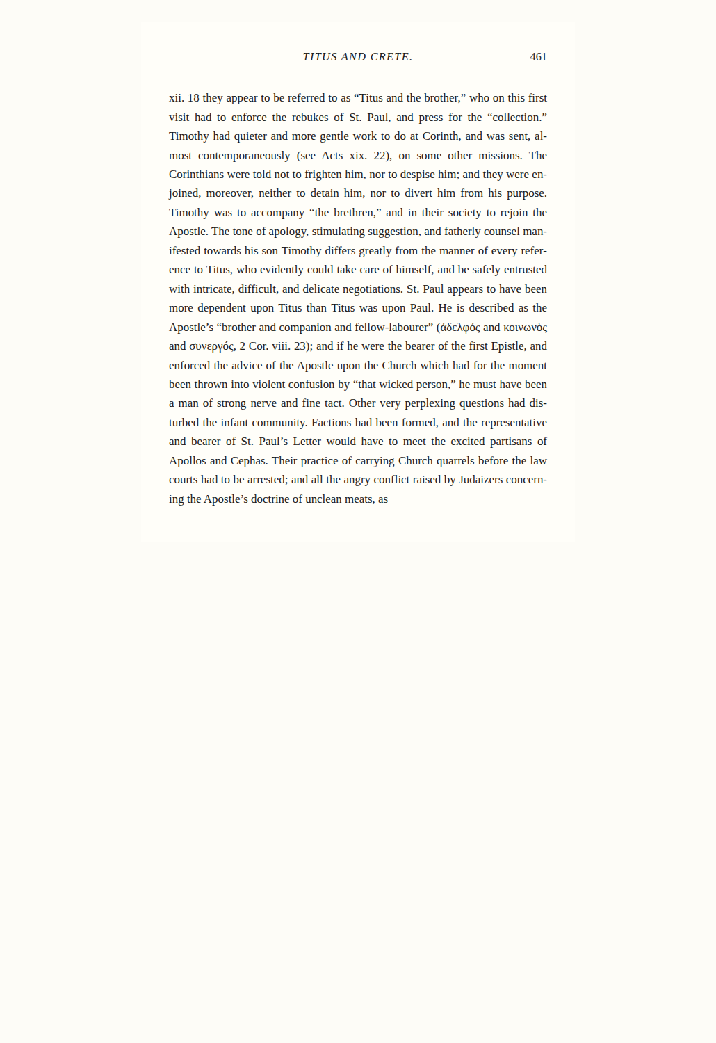Titus and Crete. 461
xii. 18 they appear to be referred to as “Titus and the brother,” who on this first visit had to enforce the rebukes of St. Paul, and press for the “collection.” Timothy had quieter and more gentle work to do at Corinth, and was sent, almost contemporaneously (see Acts xix. 22), on some other missions. The Corinthians were told not to frighten him, nor to despise him; and they were enjoined, moreover, neither to detain him, nor to divert him from his purpose. Timothy was to accompany “the brethren,” and in their society to rejoin the Apostle. The tone of apology, stimulating suggestion, and fatherly counsel manifested towards his son Timothy differs greatly from the manner of every reference to Titus, who evidently could take care of himself, and be safely entrusted with intricate, difficult, and delicate negotiations. St. Paul appears to have been more dependent upon Titus than Titus was upon Paul. He is described as the Apostle’s “brother and companion and fellow‑labourer” (ἀδελφóς and κοινωνὸς and συνεργóς, 2 Cor. viii. 23); and if he were the bearer of the first Epistle, and enforced the advice of the Apostle upon the Church which had for the moment been thrown into violent confusion by “that wicked person,” he must have been a man of strong nerve and fine tact. Other very perplexing questions had disturbed the infant community. Factions had been formed, and the representative and bearer of St. Paul’s Letter would have to meet the excited partisans of Apollos and Cephas. Their practice of carrying Church quarrels before the law courts had to be arrested; and all the angry conflict raised by Judaizers concerning the Apostle’s doctrine of unclean meats, as